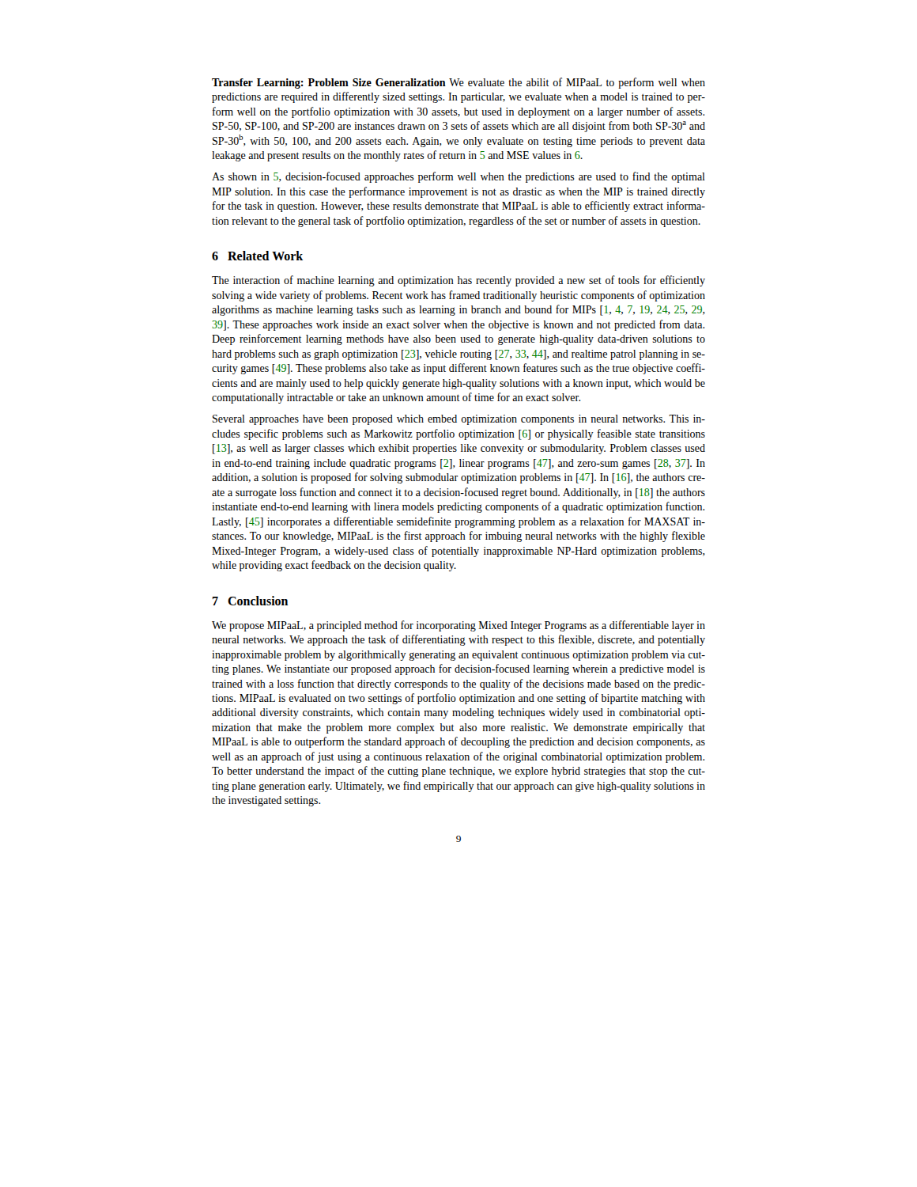Transfer Learning: Problem Size Generalization We evaluate the abilit of MIPaaL to perform well when predictions are required in differently sized settings. In particular, we evaluate when a model is trained to perform well on the portfolio optimization with 30 assets, but used in deployment on a larger number of assets. SP-50, SP-100, and SP-200 are instances drawn on 3 sets of assets which are all disjoint from both SP-30a and SP-30b, with 50, 100, and 200 assets each. Again, we only evaluate on testing time periods to prevent data leakage and present results on the monthly rates of return in 5 and MSE values in 6.
As shown in 5, decision-focused approaches perform well when the predictions are used to find the optimal MIP solution. In this case the performance improvement is not as drastic as when the MIP is trained directly for the task in question. However, these results demonstrate that MIPaaL is able to efficiently extract information relevant to the general task of portfolio optimization, regardless of the set or number of assets in question.
6 Related Work
The interaction of machine learning and optimization has recently provided a new set of tools for efficiently solving a wide variety of problems. Recent work has framed traditionally heuristic components of optimization algorithms as machine learning tasks such as learning in branch and bound for MIPs [1, 4, 7, 19, 24, 25, 29, 39]. These approaches work inside an exact solver when the objective is known and not predicted from data. Deep reinforcement learning methods have also been used to generate high-quality data-driven solutions to hard problems such as graph optimization [23], vehicle routing [27, 33, 44], and realtime patrol planning in security games [49]. These problems also take as input different known features such as the true objective coefficients and are mainly used to help quickly generate high-quality solutions with a known input, which would be computationally intractable or take an unknown amount of time for an exact solver.
Several approaches have been proposed which embed optimization components in neural networks. This includes specific problems such as Markowitz portfolio optimization [6] or physically feasible state transitions [13], as well as larger classes which exhibit properties like convexity or submodularity. Problem classes used in end-to-end training include quadratic programs [2], linear programs [47], and zero-sum games [28, 37]. In addition, a solution is proposed for solving submodular optimization problems in [47]. In [16], the authors create a surrogate loss function and connect it to a decision-focused regret bound. Additionally, in [18] the authors instantiate end-to-end learning with linera models predicting components of a quadratic optimization function. Lastly, [45] incorporates a differentiable semidefinite programming problem as a relaxation for MAXSAT instances. To our knowledge, MIPaaL is the first approach for imbuing neural networks with the highly flexible Mixed-Integer Program, a widely-used class of potentially inapproximable NP-Hard optimization problems, while providing exact feedback on the decision quality.
7 Conclusion
We propose MIPaaL, a principled method for incorporating Mixed Integer Programs as a differentiable layer in neural networks. We approach the task of differentiating with respect to this flexible, discrete, and potentially inapproximable problem by algorithmically generating an equivalent continuous optimization problem via cutting planes. We instantiate our proposed approach for decision-focused learning wherein a predictive model is trained with a loss function that directly corresponds to the quality of the decisions made based on the predictions. MIPaaL is evaluated on two settings of portfolio optimization and one setting of bipartite matching with additional diversity constraints, which contain many modeling techniques widely used in combinatorial optimization that make the problem more complex but also more realistic. We demonstrate empirically that MIPaaL is able to outperform the standard approach of decoupling the prediction and decision components, as well as an approach of just using a continuous relaxation of the original combinatorial optimization problem. To better understand the impact of the cutting plane technique, we explore hybrid strategies that stop the cutting plane generation early. Ultimately, we find empirically that our approach can give high-quality solutions in the investigated settings.
9